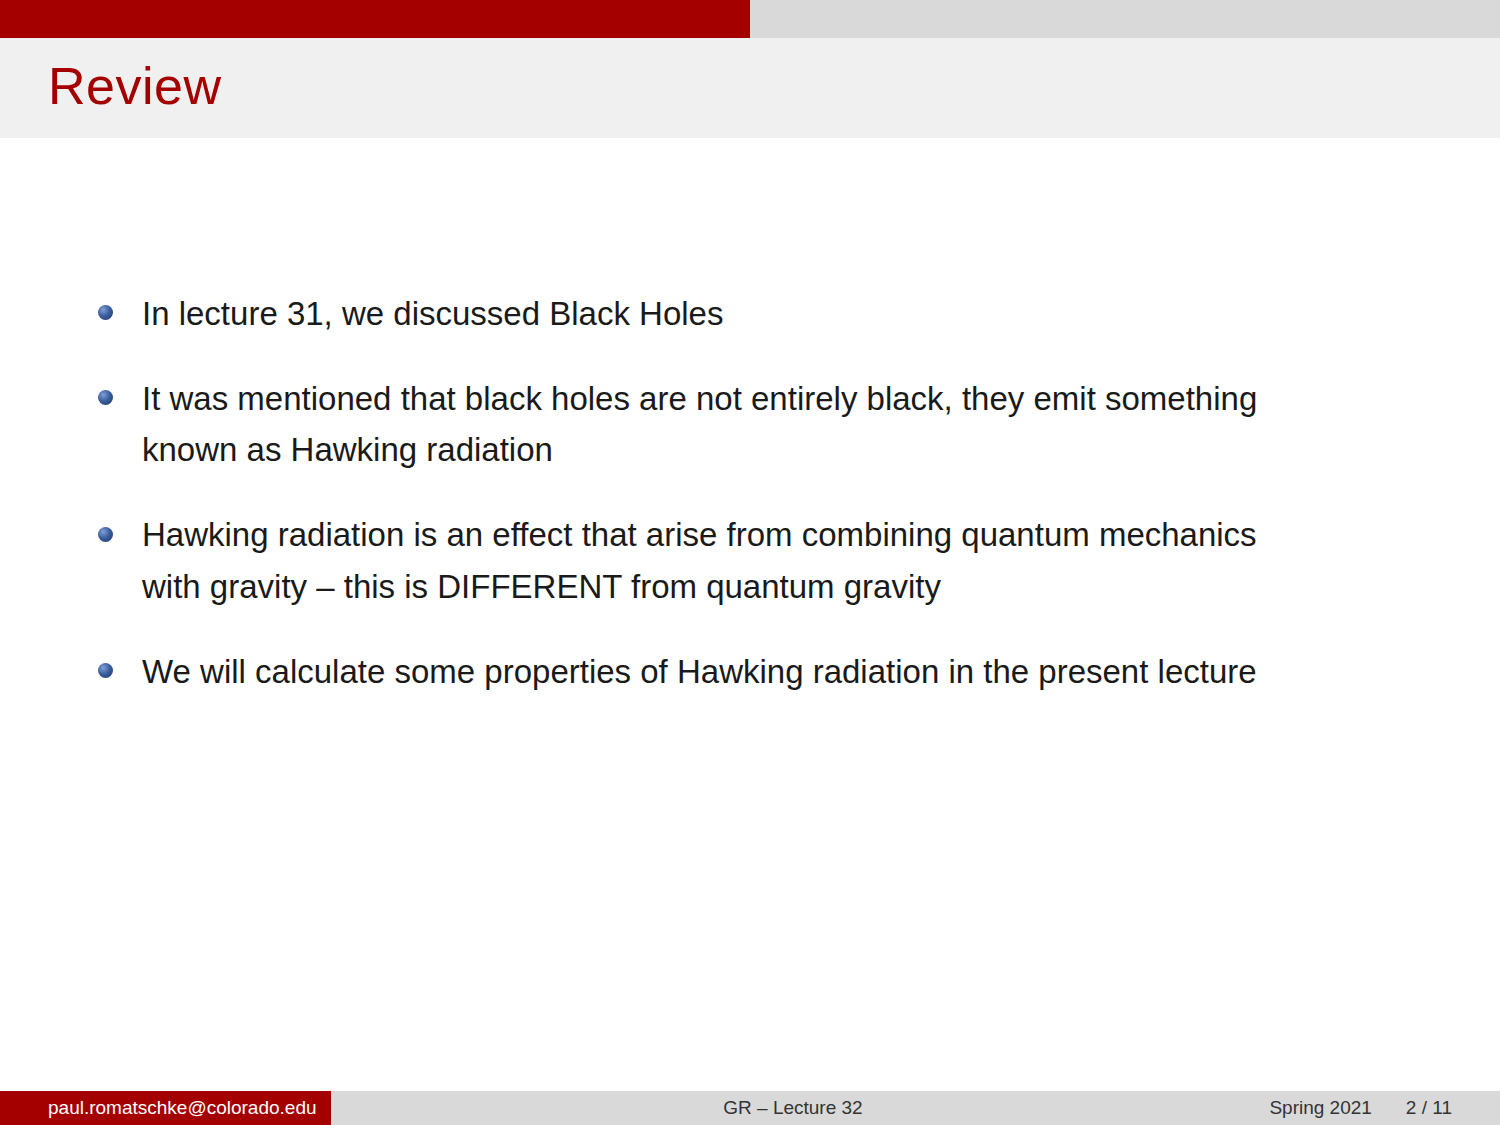Review
In lecture 31, we discussed Black Holes
It was mentioned that black holes are not entirely black, they emit something known as Hawking radiation
Hawking radiation is an effect that arise from combining quantum mechanics with gravity – this is DIFFERENT from quantum gravity
We will calculate some properties of Hawking radiation in the present lecture
paul.romatschke@colorado.edu
GR – Lecture 32
Spring 20212 / 11